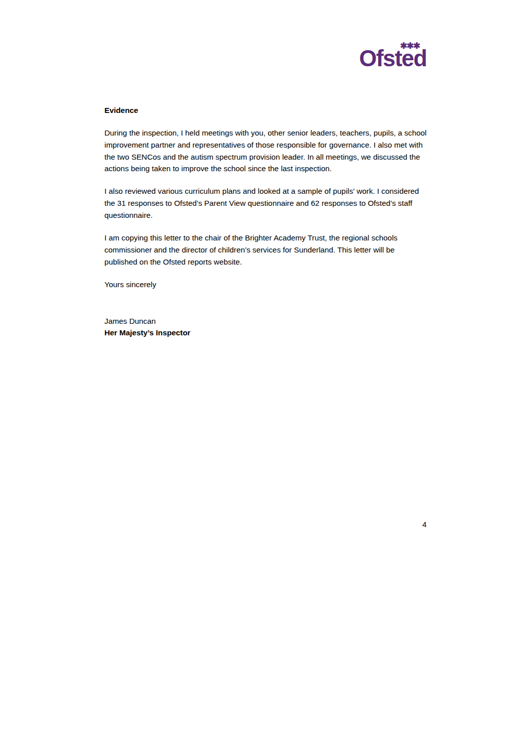✱✱✱ Ofsted
Evidence
During the inspection, I held meetings with you, other senior leaders, teachers, pupils, a school improvement partner and representatives of those responsible for governance. I also met with the two SENCos and the autism spectrum provision leader. In all meetings, we discussed the actions being taken to improve the school since the last inspection.
I also reviewed various curriculum plans and looked at a sample of pupils’ work. I considered the 31 responses to Ofsted’s Parent View questionnaire and 62 responses to Ofsted’s staff questionnaire.
I am copying this letter to the chair of the Brighter Academy Trust, the regional schools commissioner and the director of children’s services for Sunderland. This letter will be published on the Ofsted reports website.
Yours sincerely
James Duncan
Her Majesty’s Inspector
4